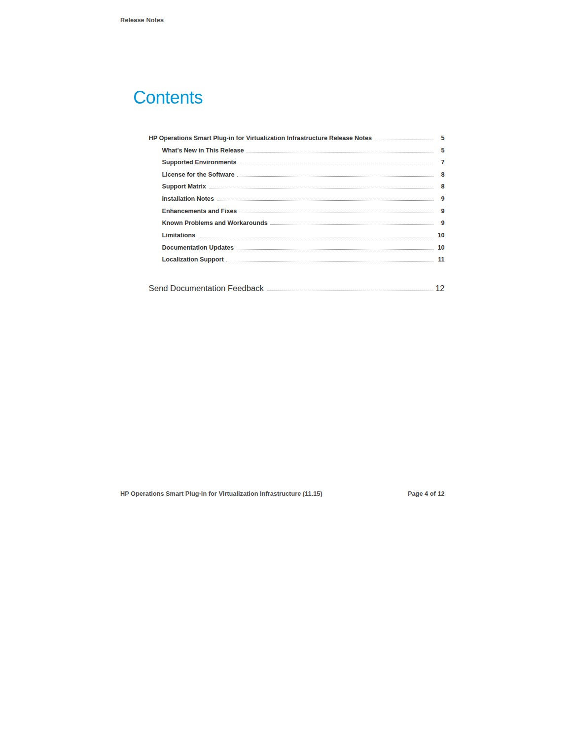Release Notes
Contents
HP Operations Smart Plug-in for Virtualization Infrastructure Release Notes 5
What's New in This Release 5
Supported Environments 7
License for the Software 8
Support Matrix 8
Installation Notes 9
Enhancements and Fixes 9
Known Problems and Workarounds 9
Limitations 10
Documentation Updates 10
Localization Support 11
Send Documentation Feedback 12
HP Operations Smart Plug-in for Virtualization Infrastructure (11.15) Page 4 of 12